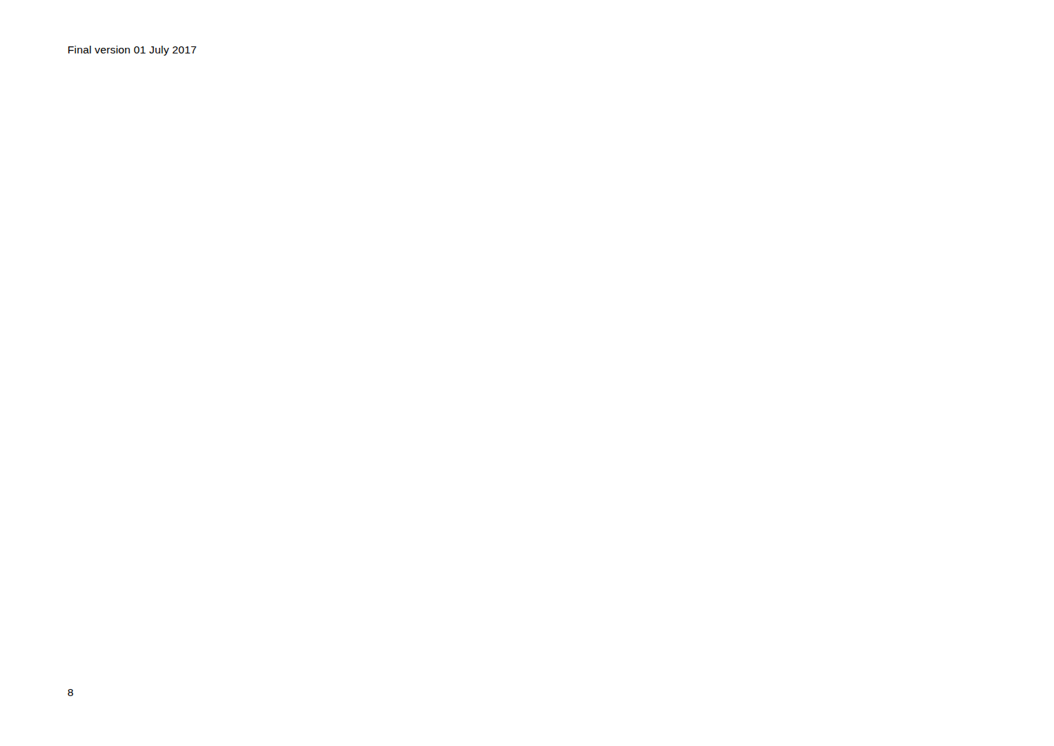Final version 01 July 2017
8